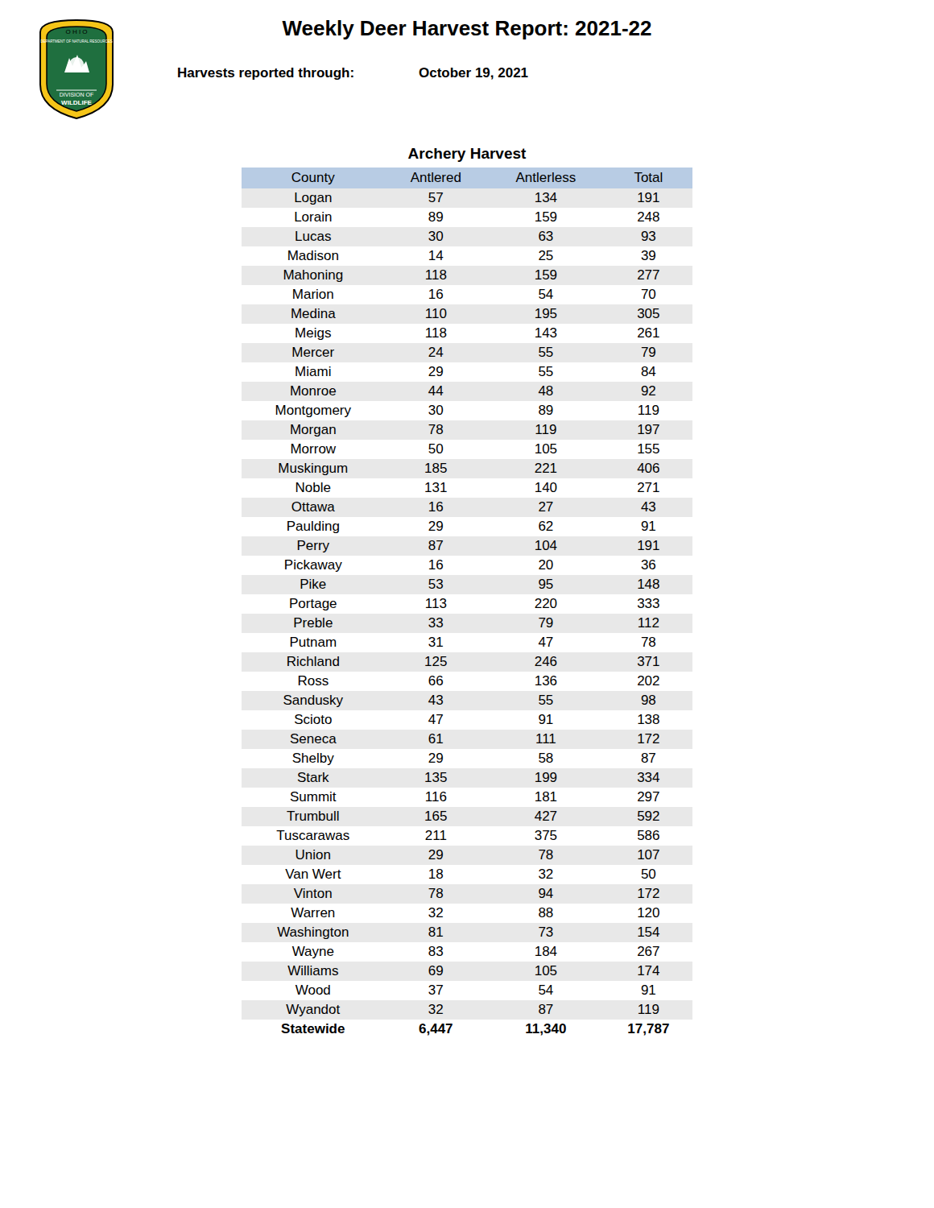O H I O DEPARTMENT OF NATURAL RESOURCES DIVISION OF WILDLIFE
Weekly Deer Harvest Report: 2021-22
Harvests reported through: October 19, 2021
Archery Harvest
| County | Antlered | Antlerless | Total |
| --- | --- | --- | --- |
| Logan | 57 | 134 | 191 |
| Lorain | 89 | 159 | 248 |
| Lucas | 30 | 63 | 93 |
| Madison | 14 | 25 | 39 |
| Mahoning | 118 | 159 | 277 |
| Marion | 16 | 54 | 70 |
| Medina | 110 | 195 | 305 |
| Meigs | 118 | 143 | 261 |
| Mercer | 24 | 55 | 79 |
| Miami | 29 | 55 | 84 |
| Monroe | 44 | 48 | 92 |
| Montgomery | 30 | 89 | 119 |
| Morgan | 78 | 119 | 197 |
| Morrow | 50 | 105 | 155 |
| Muskingum | 185 | 221 | 406 |
| Noble | 131 | 140 | 271 |
| Ottawa | 16 | 27 | 43 |
| Paulding | 29 | 62 | 91 |
| Perry | 87 | 104 | 191 |
| Pickaway | 16 | 20 | 36 |
| Pike | 53 | 95 | 148 |
| Portage | 113 | 220 | 333 |
| Preble | 33 | 79 | 112 |
| Putnam | 31 | 47 | 78 |
| Richland | 125 | 246 | 371 |
| Ross | 66 | 136 | 202 |
| Sandusky | 43 | 55 | 98 |
| Scioto | 47 | 91 | 138 |
| Seneca | 61 | 111 | 172 |
| Shelby | 29 | 58 | 87 |
| Stark | 135 | 199 | 334 |
| Summit | 116 | 181 | 297 |
| Trumbull | 165 | 427 | 592 |
| Tuscarawas | 211 | 375 | 586 |
| Union | 29 | 78 | 107 |
| Van Wert | 18 | 32 | 50 |
| Vinton | 78 | 94 | 172 |
| Warren | 32 | 88 | 120 |
| Washington | 81 | 73 | 154 |
| Wayne | 83 | 184 | 267 |
| Williams | 69 | 105 | 174 |
| Wood | 37 | 54 | 91 |
| Wyandot | 32 | 87 | 119 |
| Statewide | 6,447 | 11,340 | 17,787 |